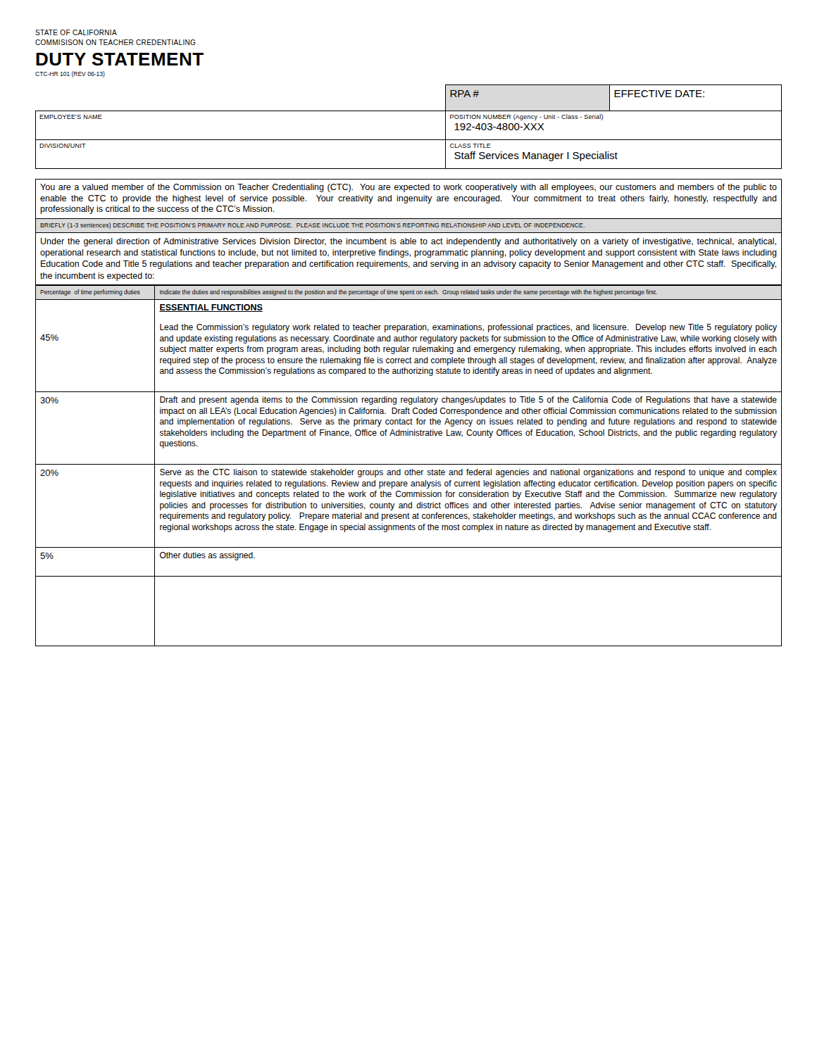STATE OF CALIFORNIA
COMMISISON ON TEACHER CREDENTIALING
DUTY STATEMENT
CTC-HR 101 (REV 06-13)
| | RPA # | EFFECTIVE DATE: |
| EMPLOYEE’S NAME | POSITION NUMBER (Agency - Unit - Class - Serial) 192-403-4800-XXX |
| DIVISION/UNIT | CLASS TITLE Staff Services Manager I Specialist |
| You are a valued member of the Commission on Teacher Credentialing (CTC). You are expected to work cooperatively with all employees, our customers and members of the public to enable the CTC to provide the highest level of service possible. Your creativity and ingenuity are encouraged. Your commitment to treat others fairly, honestly, respectfully and professionally is critical to the success of the CTC’s Mission. |
| BRIEFLY (1-3 sentences) DESCRIBE THE POSITION’S PRIMARY ROLE AND PURPOSE. PLEASE INCLUDE THE POSITION’S REPORTING RELATIONSHIP AND LEVEL OF INDEPENDENCE. |
| Under the general direction of Administrative Services Division Director, the incumbent is able to act independently and authoritatively on a variety of investigative, technical, analytical, operational research and statistical functions to include, but not limited to, interpretive findings, programmatic planning, policy development and support consistent with State laws including Education Code and Title 5 regulations and teacher preparation and certification requirements, and serving in an advisory capacity to Senior Management and other CTC staff. Specifically, the incumbent is expected to: |
| Percentage of time performing duties | Indicate the duties and responsibilities assigned to the position and the percentage of time spent on each. Group related tasks under the same percentage with the highest percentage first. |
| 45% | ESSENTIAL FUNCTIONS Lead the Commission’s regulatory work related to teacher preparation, examinations, professional practices, and licensure. Develop new Title 5 regulatory policy and update existing regulations as necessary. Coordinate and author regulatory packets for submission to the Office of Administrative Law, while working closely with subject matter experts from program areas, including both regular rulemaking and emergency rulemaking, when appropriate. This includes efforts involved in each required step of the process to ensure the rulemaking file is correct and complete through all stages of development, review, and finalization after approval. Analyze and assess the Commission’s regulations as compared to the authorizing statute to identify areas in need of updates and alignment. |
| 30% | Draft and present agenda items to the Commission regarding regulatory changes/updates to Title 5 of the California Code of Regulations that have a statewide impact on all LEA’s (Local Education Agencies) in California. Draft Coded Correspondence and other official Commission communications related to the submission and implementation of regulations. Serve as the primary contact for the Agency on issues related to pending and future regulations and respond to statewide stakeholders including the Department of Finance, Office of Administrative Law, County Offices of Education, School Districts, and the public regarding regulatory questions. |
| 20% | Serve as the CTC liaison to statewide stakeholder groups and other state and federal agencies and national organizations and respond to unique and complex requests and inquiries related to regulations. Review and prepare analysis of current legislation affecting educator certification. Develop position papers on specific legislative initiatives and concepts related to the work of the Commission for consideration by Executive Staff and the Commission. Summarize new regulatory policies and processes for distribution to universities, county and district offices and other interested parties. Advise senior management of CTC on statutory requirements and regulatory policy. Prepare material and present at conferences, stakeholder meetings, and workshops such as the annual CCAC conference and regional workshops across the state. Engage in special assignments of the most complex in nature as directed by management and Executive staff. |
| 5% | Other duties as assigned. |